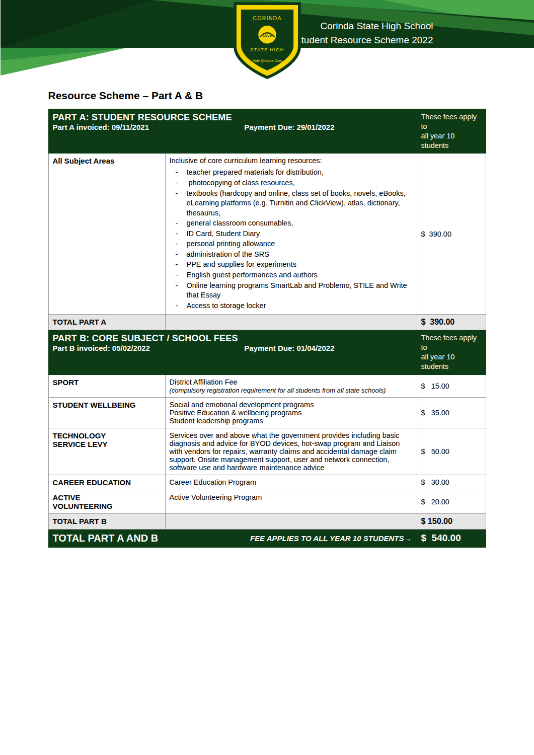Corinda State High School
Year 10 Student Resource Scheme 2022
CORINDA 1959 STATE HIGH Hide Quoque Cras
Resource Scheme – Part A & B
| PART A: STUDENT RESOURCE SCHEME Part A invoiced: 09/11/2021 Payment Due: 29/01/2022 | These fees apply to all year 10 students |
| All Subject Areas | Inclusive of core curriculum learning resources: teacher prepared materials for distribution, photocopying of class resources, textbooks (hardcopy and online, class set of books, novels, eBooks, eLearning platforms (e.g. Turnitin and ClickView), atlas, dictionary, thesaurus, general classroom consumables, ID Card, Student Diary personal printing allowance administration of the SRS PPE and supplies for experiments English guest performances and authors Online learning programs SmartLab and Problemo, STILE and Write that Essay Access to storage locker | $ 390.00 |
| TOTAL PART A | | $ 390.00 |
| PART B: CORE SUBJECT / SCHOOL FEES Part B invoiced: 05/02/2022 Payment Due: 01/04/2022 | These fees apply to all year 10 students |
| SPORT | District Affiliation Fee (compulsory registration requirement for all students from all state schools) | $ 15.00 |
| STUDENT WELLBEING | Social and emotional development programs Positive Education & wellbeing programs Student leadership programs | $ 35.00 |
| TECHNOLOGY SERVICE LEVY | Services over and above what the government provides including basic diagnosis and advice for BYOD devices, hot-swap program and Liaison with vendors for repairs, warranty claims and accidental damage claim support. Onsite management support, user and network connection, software use and hardware maintenance advice | $ 50.00 |
| CAREER EDUCATION | Career Education Program | $ 30.00 |
| ACTIVE VOLUNTEERING | Active Volunteering Program | $ 20.00 |
| TOTAL PART B | | $ 150.00 |
| TOTAL PART A AND B | FEE APPLIES TO ALL YEAR 10 STUDENTS→ | $ 540.00 |